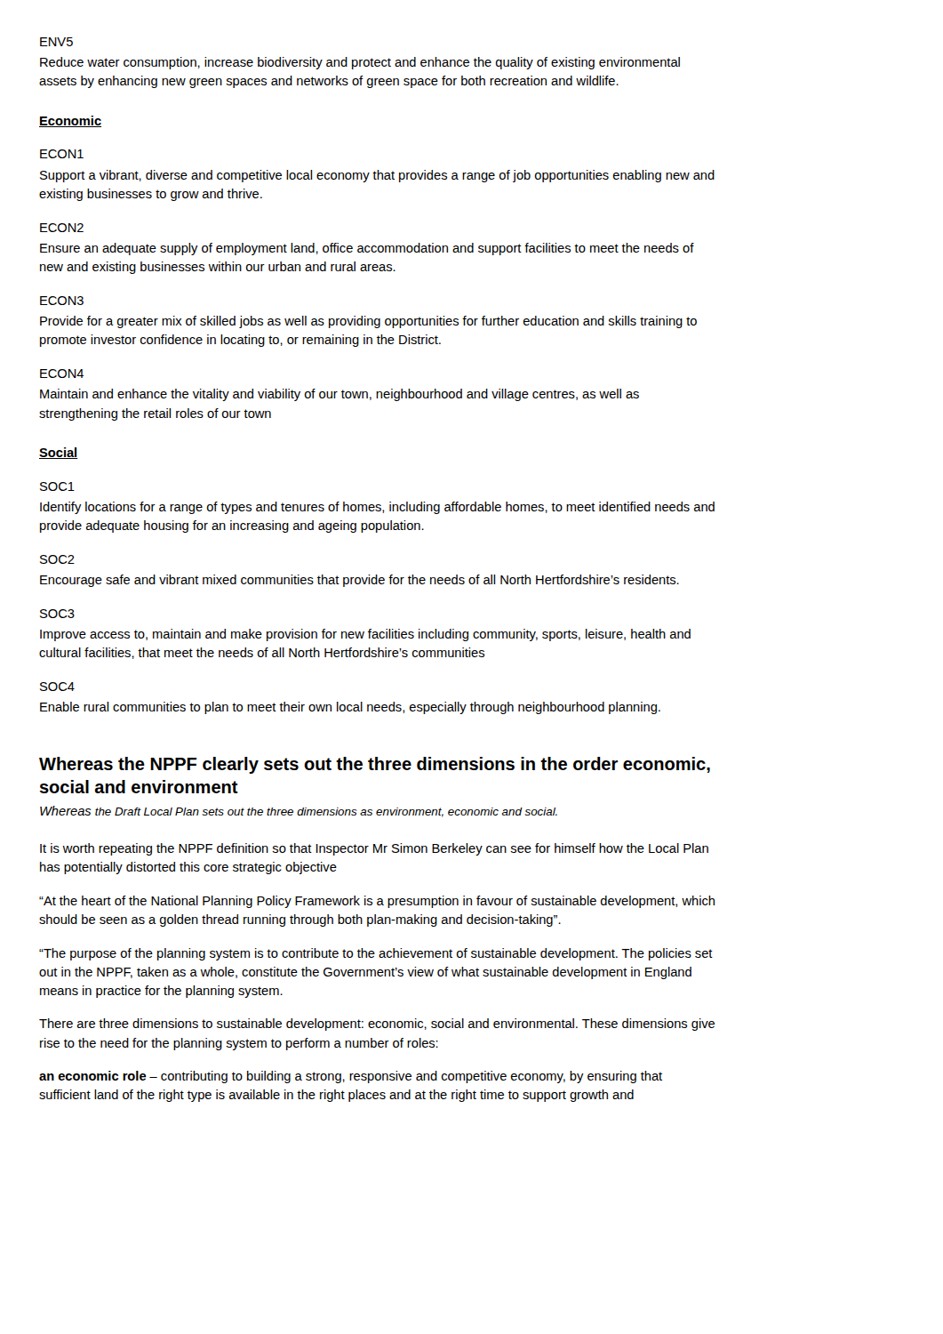ENV5
Reduce water consumption, increase biodiversity and protect and enhance the quality of existing environmental assets by enhancing new green spaces and networks of green space for both recreation and wildlife.
Economic
ECON1
Support a vibrant, diverse and competitive local economy that provides a range of job opportunities enabling new and existing businesses to grow and thrive.
ECON2
Ensure an adequate supply of employment land, office accommodation and support facilities to meet the needs of new and existing businesses within our urban and rural areas.
ECON3
Provide for a greater mix of skilled jobs as well as providing opportunities for further education and skills training to promote investor confidence in locating to, or remaining in the District.
ECON4
Maintain and enhance the vitality and viability of our town, neighbourhood and village centres, as well as strengthening the retail roles of our town
Social
SOC1
Identify locations for a range of types and tenures of homes, including affordable homes, to meet identified needs and provide adequate housing for an increasing and ageing population.
SOC2
Encourage safe and vibrant mixed communities that provide for the needs of all North Hertfordshire’s residents.
SOC3
Improve access to, maintain and make provision for new facilities including community, sports, leisure, health and cultural facilities, that meet the needs of all North Hertfordshire’s communities
SOC4
Enable rural communities to plan to meet their own local needs, especially through neighbourhood planning.
Whereas the NPPF clearly sets out the three dimensions in the order economic, social and environment
Whereas the Draft Local Plan sets out the three dimensions as environment, economic and social.
It is worth repeating the NPPF definition so that Inspector Mr Simon Berkeley can see for himself how the Local Plan has potentially distorted this core strategic objective
“At the heart of the National Planning Policy Framework is a presumption in favour of sustainable development, which should be seen as a golden thread running through both plan-making and decision-taking”.
“The purpose of the planning system is to contribute to the achievement of sustainable development. The policies set out in the NPPF, taken as a whole, constitute the Government’s view of what sustainable development in England means in practice for the planning system.
There are three dimensions to sustainable development: economic, social and environmental. These dimensions give rise to the need for the planning system to perform a number of roles:
an economic role – contributing to building a strong, responsive and competitive economy, by ensuring that sufficient land of the right type is available in the right places and at the right time to support growth and